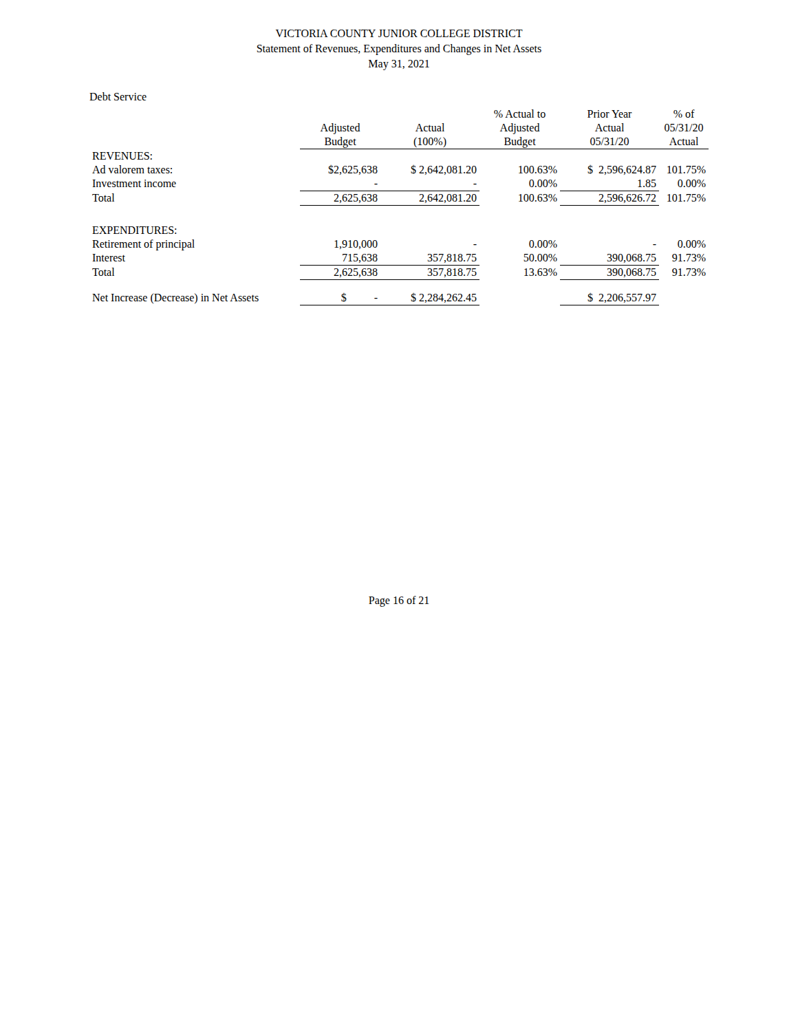VICTORIA COUNTY JUNIOR COLLEGE DISTRICT
Statement of Revenues, Expenditures and Changes in Net Assets
May 31, 2021
Debt Service
| | | | % Actual to | Prior Year | % of |
| --- | --- | --- | --- | --- | --- |
| | Adjusted | Actual | Adjusted | Actual | 05/31/20 |
| | Budget | (100%) | Budget | 05/31/20 | Actual |
| REVENUES: | | | | | |
| Ad valorem taxes: | $2,625,638 | $ 2,642,081.20 | 100.63% | $ 2,596,624.87 | 101.75% |
| Investment income | - | - | 0.00% | 1.85 | 0.00% |
| Total | 2,625,638 | 2,642,081.20 | 100.63% | 2,596,626.72 | 101.75% |
| EXPENDITURES: | | | | | |
| Retirement of principal | 1,910,000 | - | 0.00% | - | 0.00% |
| Interest | 715,638 | 357,818.75 | 50.00% | 390,068.75 | 91.73% |
| Total | 2,625,638 | 357,818.75 | 13.63% | 390,068.75 | 91.73% |
| Net Increase (Decrease) in Net Assets | $ - | $ 2,284,262.45 | | $ 2,206,557.97 | |
Page 16 of 21